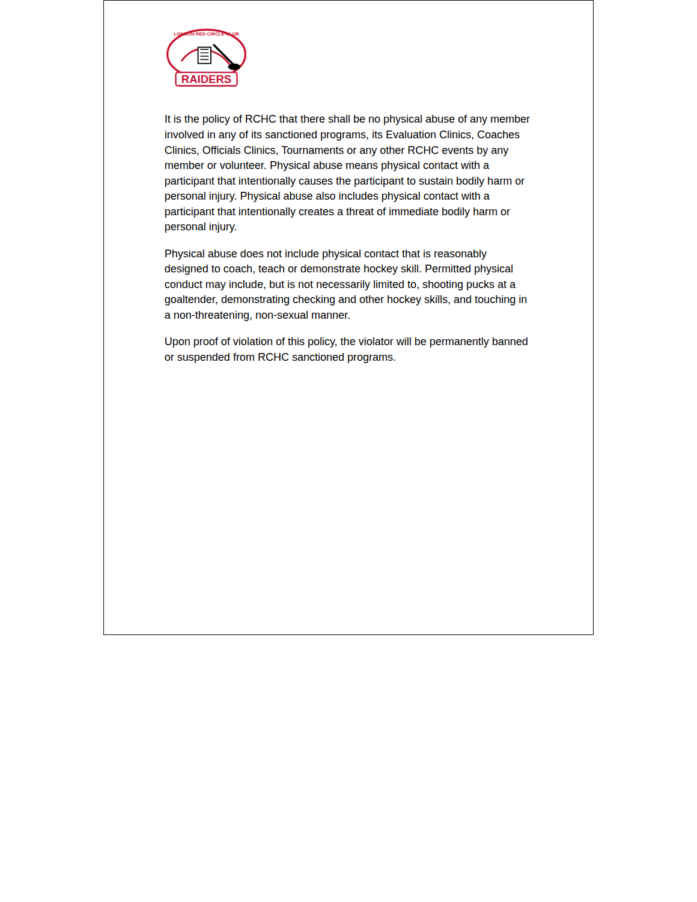It is the policy of RCHC that there shall be no physical abuse of any member involved in any of its sanctioned programs, its Evaluation Clinics, Coaches Clinics, Officials Clinics, Tournaments or any other RCHC events by any member or volunteer. Physical abuse means physical contact with a participant that intentionally causes the participant to sustain bodily harm or personal injury. Physical abuse also includes physical contact with a participant that intentionally creates a threat of immediate bodily harm or personal injury.
Physical abuse does not include physical contact that is reasonably designed to coach, teach or demonstrate hockey skill. Permitted physical conduct may include, but is not necessarily limited to, shooting pucks at a goaltender, demonstrating checking and other hockey skills, and touching in a non-threatening, non-sexual manner.
Upon proof of violation of this policy, the violator will be permanently banned or suspended from RCHC sanctioned programs.